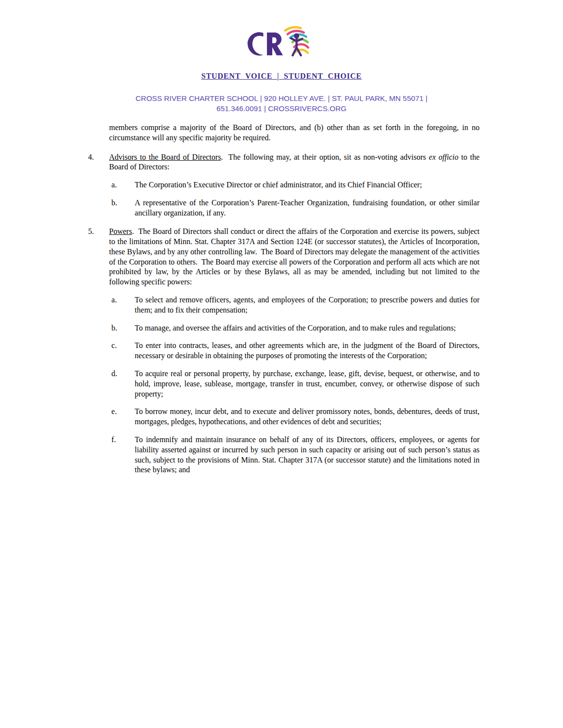STUDENT VOICE | STUDENT CHOICE
CROSS RIVER CHARTER SCHOOL | 920 HOLLEY AVE. | ST. PAUL PARK, MN 55071 |
651.346.0091 | CROSSRIVERCS.ORG
members comprise a majority of the Board of Directors, and (b) other than as set forth in the foregoing, in no circumstance will any specific majority be required.
Advisors to the Board of Directors. The following may, at their option, sit as non-voting advisors ex officio to the Board of Directors:
The Corporation’s Executive Director or chief administrator, and its Chief Financial Officer;
A representative of the Corporation’s Parent-Teacher Organization, fundraising foundation, or other similar ancillary organization, if any.
Powers. The Board of Directors shall conduct or direct the affairs of the Corporation and exercise its powers, subject to the limitations of Minn. Stat. Chapter 317A and Section 124E (or successor statutes), the Articles of Incorporation, these Bylaws, and by any other controlling law. The Board of Directors may delegate the management of the activities of the Corporation to others. The Board may exercise all powers of the Corporation and perform all acts which are not prohibited by law, by the Articles or by these Bylaws, all as may be amended, including but not limited to the following specific powers:
To select and remove officers, agents, and employees of the Corporation; to prescribe powers and duties for them; and to fix their compensation;
To manage, and oversee the affairs and activities of the Corporation, and to make rules and regulations;
To enter into contracts, leases, and other agreements which are, in the judgment of the Board of Directors, necessary or desirable in obtaining the purposes of promoting the interests of the Corporation;
To acquire real or personal property, by purchase, exchange, lease, gift, devise, bequest, or otherwise, and to hold, improve, lease, sublease, mortgage, transfer in trust, encumber, convey, or otherwise dispose of such property;
To borrow money, incur debt, and to execute and deliver promissory notes, bonds, debentures, deeds of trust, mortgages, pledges, hypothecations, and other evidences of debt and securities;
To indemnify and maintain insurance on behalf of any of its Directors, officers, employees, or agents for liability asserted against or incurred by such person in such capacity or arising out of such person’s status as such, subject to the provisions of Minn. Stat. Chapter 317A (or successor statute) and the limitations noted in these bylaws; and